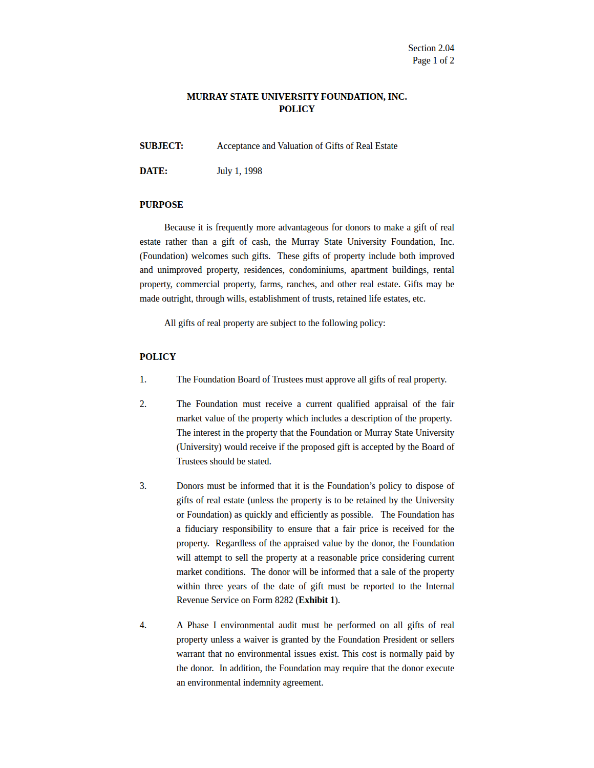Section 2.04
Page 1 of 2
MURRAY STATE UNIVERSITY FOUNDATION, INC.
POLICY
SUBJECT: Acceptance and Valuation of Gifts of Real Estate
DATE: July 1, 1998
PURPOSE
Because it is frequently more advantageous for donors to make a gift of real estate rather than a gift of cash, the Murray State University Foundation, Inc. (Foundation) welcomes such gifts. These gifts of property include both improved and unimproved property, residences, condominiums, apartment buildings, rental property, commercial property, farms, ranches, and other real estate. Gifts may be made outright, through wills, establishment of trusts, retained life estates, etc.
All gifts of real property are subject to the following policy:
POLICY
The Foundation Board of Trustees must approve all gifts of real property.
The Foundation must receive a current qualified appraisal of the fair market value of the property which includes a description of the property. The interest in the property that the Foundation or Murray State University (University) would receive if the proposed gift is accepted by the Board of Trustees should be stated.
Donors must be informed that it is the Foundation’s policy to dispose of gifts of real estate (unless the property is to be retained by the University or Foundation) as quickly and efficiently as possible. The Foundation has a fiduciary responsibility to ensure that a fair price is received for the property. Regardless of the appraised value by the donor, the Foundation will attempt to sell the property at a reasonable price considering current market conditions. The donor will be informed that a sale of the property within three years of the date of gift must be reported to the Internal Revenue Service on Form 8282 (Exhibit 1).
A Phase I environmental audit must be performed on all gifts of real property unless a waiver is granted by the Foundation President or sellers warrant that no environmental issues exist. This cost is normally paid by the donor. In addition, the Foundation may require that the donor execute an environmental indemnity agreement.